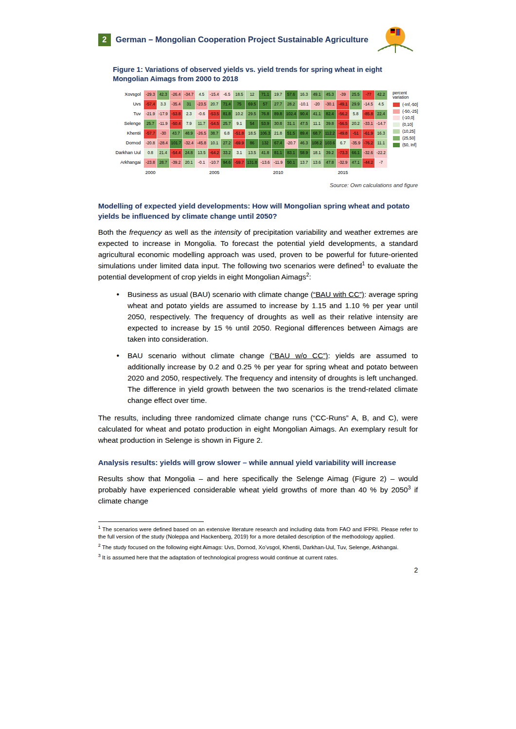2
German – Mongolian Cooperation Project Sustainable Agriculture
Figure 1: Variations of observed yields vs. yield trends for spring wheat in eight Mongolian Aimags from 2000 to 2018
| Xovsgol | -29.3 | 42.3 | -26.4 | -34.7 | 4.5 | -15.4 | -6.5 | 18.5 | 12 | 71.1 | 19.7 | 57.6 | 16.3 | 49.1 | 45.3 | -39 | 25.5 | -77 | 42.2 |
| Uvs | -57.4 | 3.3 | -35.4 | 31 | -23.5 | 20.7 | 71.4 | 75 | 69.5 | 57 | 27.7 | 28.2 | -10.1 | -20 | -30.1 | -49.1 | 29.9 | -14.5 | 4.5 |
| Tuv | -21.9 | -17.9 | -53.8 | 2.3 | -0.6 | -53.5 | 81.8 | 10.2 | 29.5 | 76.8 | 89.8 | 102.4 | 90.4 | 41.1 | 82.4 | -56.2 | 5.8 | -85.8 | 22.4 |
| Selenge | 25.7 | -11.9 | -50.4 | 7.9 | 11.7 | -54.5 | 25.7 | 9.1 | 54 | 53.9 | 30.8 | 31.1 | 47.5 | 11.1 | 39.8 | -56.5 | 20.2 | -33.1 | -14.7 |
| Khentii | -57.7 | -30 | 43.7 | 48.9 | -26.5 | 38.7 | 6.8 | -51.8 | 18.5 | 106.3 | 21.8 | 51.5 | 89.4 | 68.7 | 112.2 | -49.8 | -51 | -61.9 | 16.3 |
| Dornod | -20.8 | -28.4 | 101.7 | -32.4 | -45.8 | 10.1 | 27.2 | -69.9 | 86 | 132 | 67.4 | -20.7 | 46.3 | 108.2 | 103.6 | 6.7 | -35.9 | -76.2 | 11.1 |
| Darkhan Uul | 0.8 | 21.4 | -54.4 | 24.8 | 13.5 | -64.2 | 33.2 | 3.1 | 13.5 | 41.8 | 81.1 | 83.1 | 58.9 | 18.1 | 39.2 | -73.3 | 66.1 | -32.6 | -22.2 |
| Arkhangai | -23.8 | 28.7 | -39.2 | 20.1 | -0.1 | -10.7 | 94.6 | -59.7 | 131.8 | -13.6 | -11.9 | 50.1 | 13.7 | 13.6 | 47.8 | -32.9 | 47.1 | -44.2 | -7 |
| | 2000 | | | | | 2005 | | | | | 2010 | | | | | 2015 | | | |
percent
variation
(-Inf,-50]
(-50,-25]
(-10,0]
(0,10]
(10,25]
(25,50]
(50, Inf]
Source: Own calculations and figure
Modelling of expected yield developments: How will Mongolian spring wheat and potato yields be influenced by climate change until 2050?
Both the frequency as well as the intensity of precipitation variability and weather extremes are expected to increase in Mongolia. To forecast the potential yield developments, a standard agricultural economic modelling approach was used, proven to be powerful for future-oriented simulations under limited data input. The following two scenarios were defined1 to evaluate the potential development of crop yields in eight Mongolian Aimags2:
Business as usual (BAU) scenario with climate change (“BAU with CC”): average spring wheat and potato yields are assumed to increase by 1.15 and 1.10 % per year until 2050, respectively. The frequency of droughts as well as their relative intensity are expected to increase by 15 % until 2050. Regional differences between Aimags are taken into consideration.
BAU scenario without climate change (“BAU w/o CC”): yields are assumed to additionally increase by 0.2 and 0.25 % per year for spring wheat and potato between 2020 and 2050, respectively. The frequency and intensity of droughts is left unchanged. The difference in yield growth between the two scenarios is the trend-related climate change effect over time.
The results, including three randomized climate change runs (“CC-Runs” A, B, and C), were calculated for wheat and potato production in eight Mongolian Aimags. An exemplary result for wheat production in Selenge is shown in Figure 2.
Analysis results: yields will grow slower – while annual yield variability will increase
Results show that Mongolia – and here specifically the Selenge Aimag (Figure 2) – would probably have experienced considerable wheat yield growths of more than 40 % by 20503 if climate change
1 The scenarios were defined based on an extensive literature research and including data from FAO and IFPRI. Please refer to the full version of the study (Noleppa and Hackenberg, 2019) for a more detailed description of the methodology applied.
2 The study focused on the following eight Aimags: Uvs, Dornod, Xo’vsgol, Khentii, Darkhan-Uul, Tuv, Selenge, Arkhangai.
3 It is assumed here that the adaptation of technological progress would continue at current rates.
2